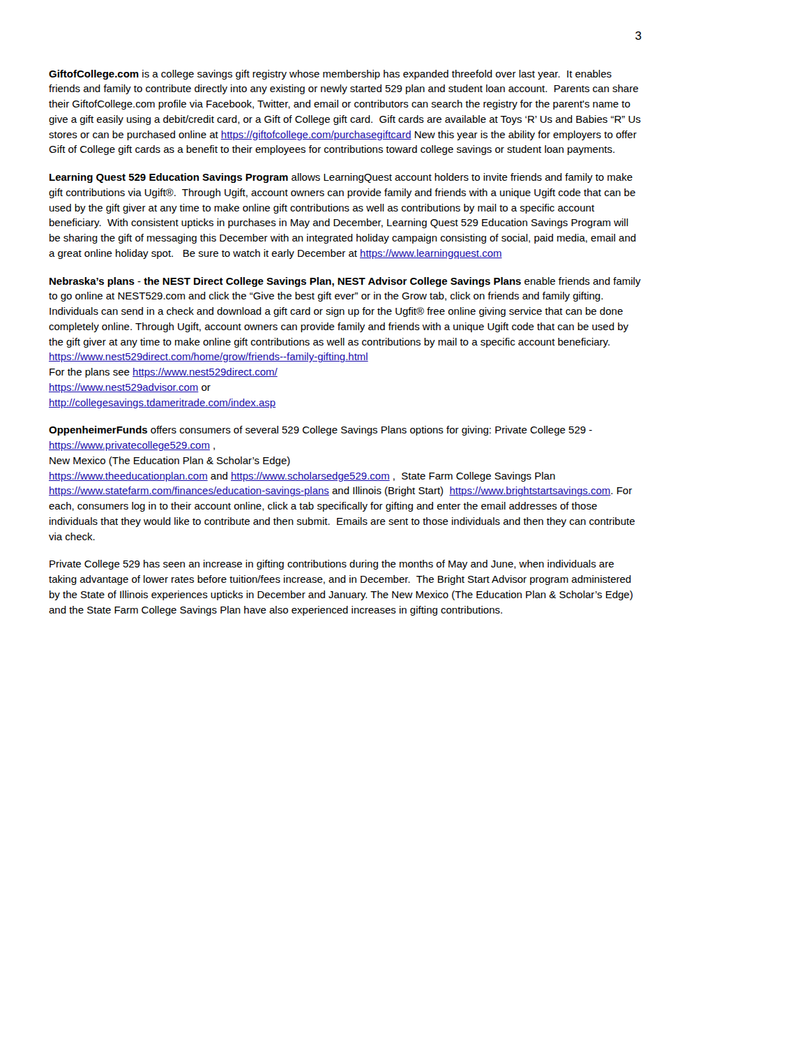3
GiftofCollege.com is a college savings gift registry whose membership has expanded threefold over last year. It enables friends and family to contribute directly into any existing or newly started 529 plan and student loan account. Parents can share their GiftofCollege.com profile via Facebook, Twitter, and email or contributors can search the registry for the parent's name to give a gift easily using a debit/credit card, or a Gift of College gift card. Gift cards are available at Toys ‘R’ Us and Babies “R” Us stores or can be purchased online at https://giftofcollege.com/purchasegiftcard New this year is the ability for employers to offer Gift of College gift cards as a benefit to their employees for contributions toward college savings or student loan payments.
Learning Quest 529 Education Savings Program allows LearningQuest account holders to invite friends and family to make gift contributions via Ugift®. Through Ugift, account owners can provide family and friends with a unique Ugift code that can be used by the gift giver at any time to make online gift contributions as well as contributions by mail to a specific account beneficiary. With consistent upticks in purchases in May and December, Learning Quest 529 Education Savings Program will be sharing the gift of messaging this December with an integrated holiday campaign consisting of social, paid media, email and a great online holiday spot. Be sure to watch it early December at https://www.learningquest.com
Nebraska’s plans - the NEST Direct College Savings Plan, NEST Advisor College Savings Plans enable friends and family to go online at NEST529.com and click the “Give the best gift ever” or in the Grow tab, click on friends and family gifting. Individuals can send in a check and download a gift card or sign up for the Ugfit® free online giving service that can be done completely online. Through Ugift, account owners can provide family and friends with a unique Ugift code that can be used by the gift giver at any time to make online gift contributions as well as contributions by mail to a specific account beneficiary.
https://www.nest529direct.com/home/grow/friends--family-gifting.html
For the plans see https://www.nest529direct.com/
https://www.nest529advisor.com or
http://collegesavings.tdameritrade.com/index.asp
OppenheimerFunds offers consumers of several 529 College Savings Plans options for giving: Private College 529 - https://www.privatecollege529.com ,
New Mexico (The Education Plan & Scholar’s Edge)
https://www.theeducationplan.com and https://www.scholarsedge529.com , State Farm College Savings Plan https://www.statefarm.com/finances/education-savings-plans and Illinois (Bright Start) https://www.brightstartsavings.com. For each, consumers log in to their account online, click a tab specifically for gifting and enter the email addresses of those individuals that they would like to contribute and then submit. Emails are sent to those individuals and then they can contribute via check.
Private College 529 has seen an increase in gifting contributions during the months of May and June, when individuals are taking advantage of lower rates before tuition/fees increase, and in December. The Bright Start Advisor program administered by the State of Illinois experiences upticks in December and January. The New Mexico (The Education Plan & Scholar’s Edge) and the State Farm College Savings Plan have also experienced increases in gifting contributions.